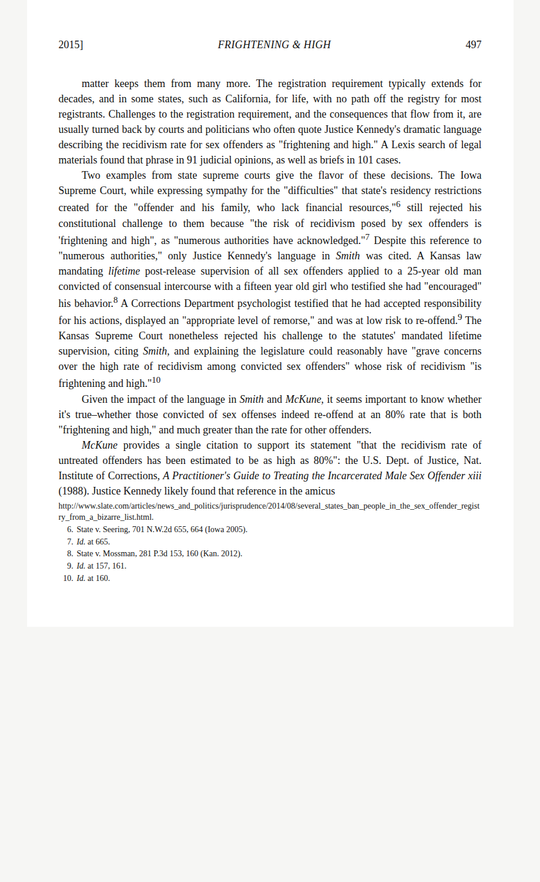2015] FRIGHTENING & HIGH 497
matter keeps them from many more. The registration requirement typically extends for decades, and in some states, such as California, for life, with no path off the registry for most registrants. Challenges to the registration requirement, and the consequences that flow from it, are usually turned back by courts and politicians who often quote Justice Kennedy's dramatic language describing the recidivism rate for sex offenders as "frightening and high." A Lexis search of legal materials found that phrase in 91 judicial opinions, as well as briefs in 101 cases.
Two examples from state supreme courts give the flavor of these decisions. The Iowa Supreme Court, while expressing sympathy for the "difficulties" that state's residency restrictions created for the "offender and his family, who lack financial resources,"6 still rejected his constitutional challenge to them because "the risk of recidivism posed by sex offenders is 'frightening and high", as "numerous authorities have acknowledged."7 Despite this reference to "numerous authorities," only Justice Kennedy's language in Smith was cited. A Kansas law mandating lifetime post-release supervision of all sex offenders applied to a 25-year old man convicted of consensual intercourse with a fifteen year old girl who testified she had "encouraged" his behavior.8 A Corrections Department psychologist testified that he had accepted responsibility for his actions, displayed an "appropriate level of remorse," and was at low risk to re-offend.9 The Kansas Supreme Court nonetheless rejected his challenge to the statutes' mandated lifetime supervision, citing Smith, and explaining the legislature could reasonably have "grave concerns over the high rate of recidivism among convicted sex offenders" whose risk of recidivism "is frightening and high."10
Given the impact of the language in Smith and McKune, it seems important to know whether it's true–whether those convicted of sex offenses indeed re-offend at an 80% rate that is both "frightening and high," and much greater than the rate for other offenders.
McKune provides a single citation to support its statement "that the recidivism rate of untreated offenders has been estimated to be as high as 80%": the U.S. Dept. of Justice, Nat. Institute of Corrections, A Practitioner's Guide to Treating the Incarcerated Male Sex Offender xiii (1988). Justice Kennedy likely found that reference in the amicus
http://www.slate.com/articles/news_and_politics/jurisprudence/2014/08/several_states_ban_people_in_the_sex_offender_registry_from_a_bizarre_list.html.
State v. Seering, 701 N.W.2d 655, 664 (Iowa 2005).
Id. at 665.
State v. Mossman, 281 P.3d 153, 160 (Kan. 2012).
Id. at 157, 161.
Id. at 160.